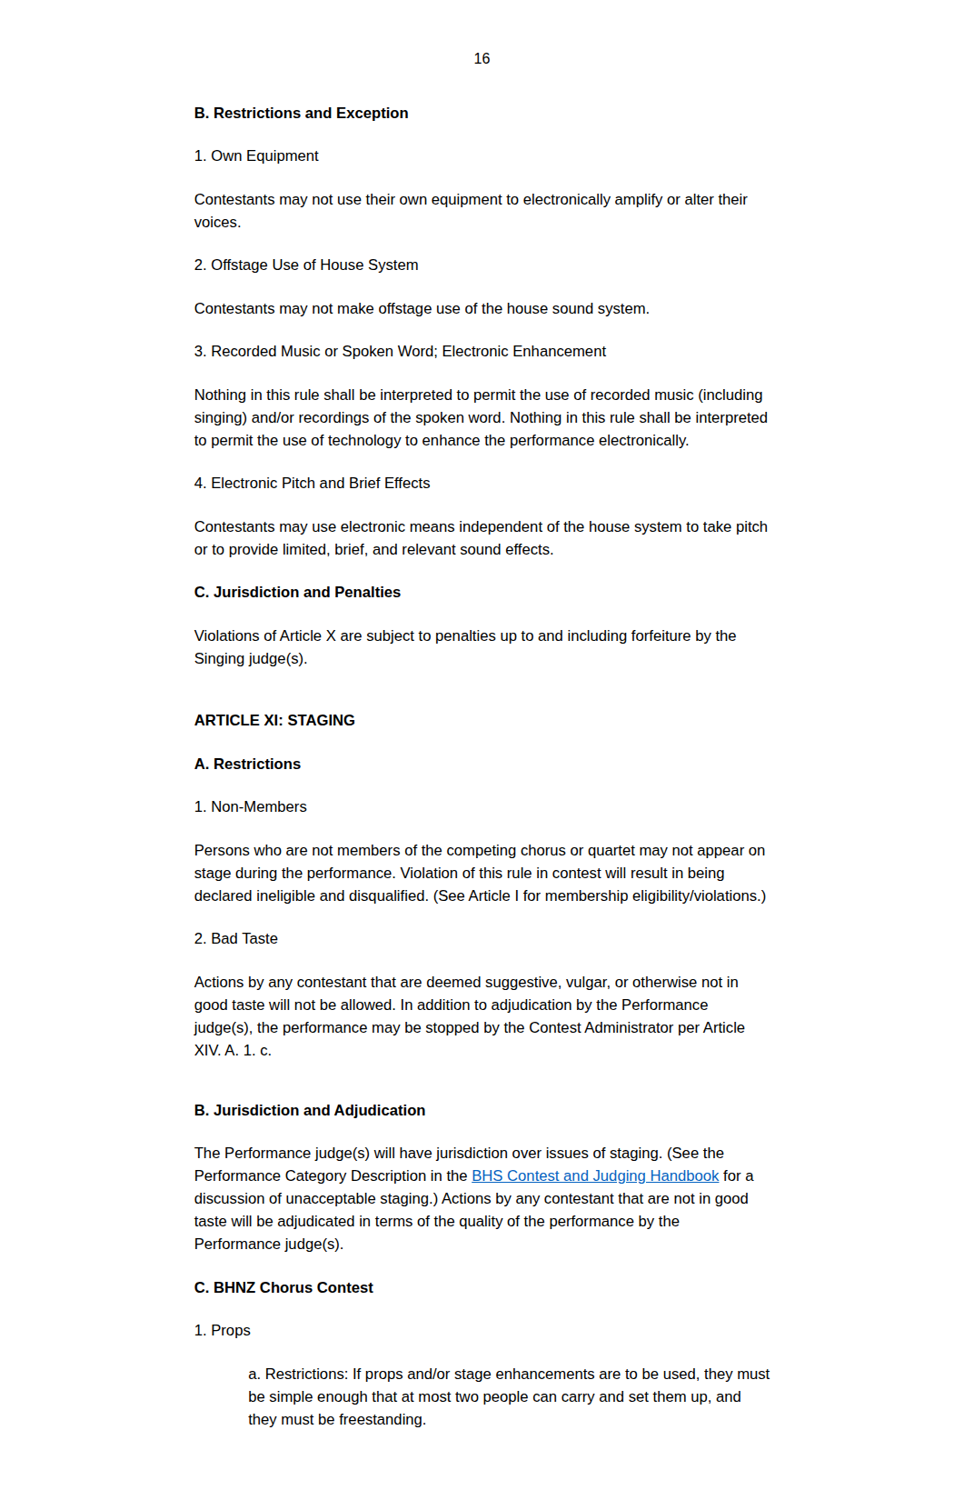16
B. Restrictions and Exception
1. Own Equipment
Contestants may not use their own equipment to electronically amplify or alter their voices.
2. Offstage Use of House System
Contestants may not make offstage use of the house sound system.
3. Recorded Music or Spoken Word; Electronic Enhancement
Nothing in this rule shall be interpreted to permit the use of recorded music (including singing) and/or recordings of the spoken word. Nothing in this rule shall be interpreted to permit the use of technology to enhance the performance electronically.
4. Electronic Pitch and Brief Effects
Contestants may use electronic means independent of the house system to take pitch or to provide limited, brief, and relevant sound effects.
C. Jurisdiction and Penalties
Violations of Article X are subject to penalties up to and including forfeiture by the Singing judge(s).
ARTICLE XI: STAGING
A. Restrictions
1. Non-Members
Persons who are not members of the competing chorus or quartet may not appear on stage during the performance. Violation of this rule in contest will result in being declared ineligible and disqualified. (See Article I for membership eligibility/violations.)
2. Bad Taste
Actions by any contestant that are deemed suggestive, vulgar, or otherwise not in good taste will not be allowed. In addition to adjudication by the Performance judge(s), the performance may be stopped by the Contest Administrator per Article XIV. A. 1. c.
B. Jurisdiction and Adjudication
The Performance judge(s) will have jurisdiction over issues of staging. (See the Performance Category Description in the BHS Contest and Judging Handbook for a discussion of unacceptable staging.) Actions by any contestant that are not in good taste will be adjudicated in terms of the quality of the performance by the Performance judge(s).
C. BHNZ Chorus Contest
1. Props
a. Restrictions: If props and/or stage enhancements are to be used, they must be simple enough that at most two people can carry and set them up, and they must be freestanding.